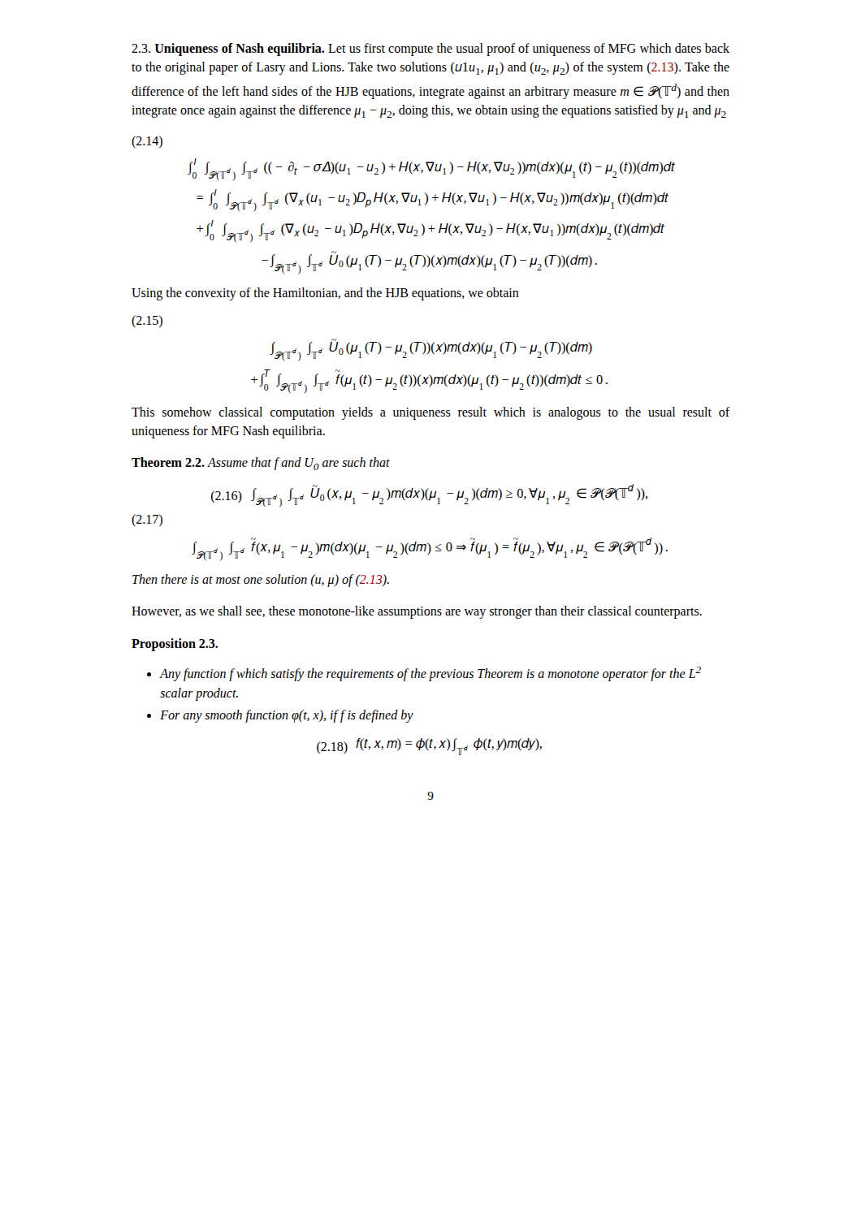2.3. Uniqueness of Nash equilibria. Let us first compute the usual proof of uniqueness of MFG which dates back to the original paper of Lasry and Lions. Take two solutions (u1u1, μ1) and (u2, μ2) of the system (2.13). Take the difference of the left hand sides of the HJB equations, integrate against an arbitrary measure m ∈ 𝒫(𝕋d) and then integrate once again against the difference μ1 − μ2, doing this, we obtain using the equations satisfied by μ1 and μ2
(2.14)
∫0T ∫𝒫(𝕋d) ∫𝕋d ((−∂t−σΔ) (u1−u2) +H(x,∇u1) −H(x,∇u2)) m(dx) (μ1(t)−μ2(t)) (dm)dt
= ∫0T ∫𝒫(𝕋d) ∫𝕋d ( ∇x(u1−u2) DpH(x,∇u1) +H(x,∇u1) −H(x,∇u2) ) m(dx) μ1(t)(dm)dt
+ ∫0T ∫𝒫(𝕋d) ∫𝕋d ( ∇x(u2−u1) DpH(x,∇u2) +H(x,∇u2) −H(x,∇u1) ) m(dx) μ2(t)(dm)dt
− ∫𝒫(𝕋d) ∫𝕋d U~0 (μ1(T)−μ2(T)) (x)m(dx) (μ1(T)−μ2(T)) (dm).
Using the convexity of the Hamiltonian, and the HJB equations, we obtain
(2.15)
∫𝒫(𝕋d) ∫𝕋d U~0 (μ1(T)−μ2(T)) (x)m(dx) (μ1(T)−μ2(T)) (dm)
+ ∫0T ∫𝒫(𝕋d) ∫𝕋d f~ (μ1(t)−μ2(t)) (x)m(dx) (μ1(t)−μ2(t)) (dm)dt ≤0.
This somehow classical computation yields a uniqueness result which is analogous to the usual result of uniqueness for MFG Nash equilibria.
Theorem 2.2. Assume that f and U0 are such that
(2.16) ∫𝒫(𝕋d) ∫𝕋d U~0 (x,μ1−μ2) m(dx) (μ1−μ2) (dm) ≥0, ∀μ1,μ2 ∈𝒫(𝒫(𝕋d)),
(2.17)
∫𝒫(𝕋d) ∫𝕋d f~ (x,μ1−μ2) m(dx) (μ1−μ2) (dm) ≤0 ⇒ f~(μ1) = f~(μ2), ∀μ1,μ2 ∈𝒫(𝒫(𝕋d)).
Then there is at most one solution (u, μ) of (2.13).
However, as we shall see, these monotone-like assumptions are way stronger than their classical counterparts.
Proposition 2.3.
Any function f which satisfy the requirements of the previous Theorem is a monotone operator for the L2 scalar product.
For any smooth function φ(t, x), if f is defined by
(2.18) f(t,x,m) = ϕ(t,x) ∫𝕋d ϕ(t,y) m(dy),
9